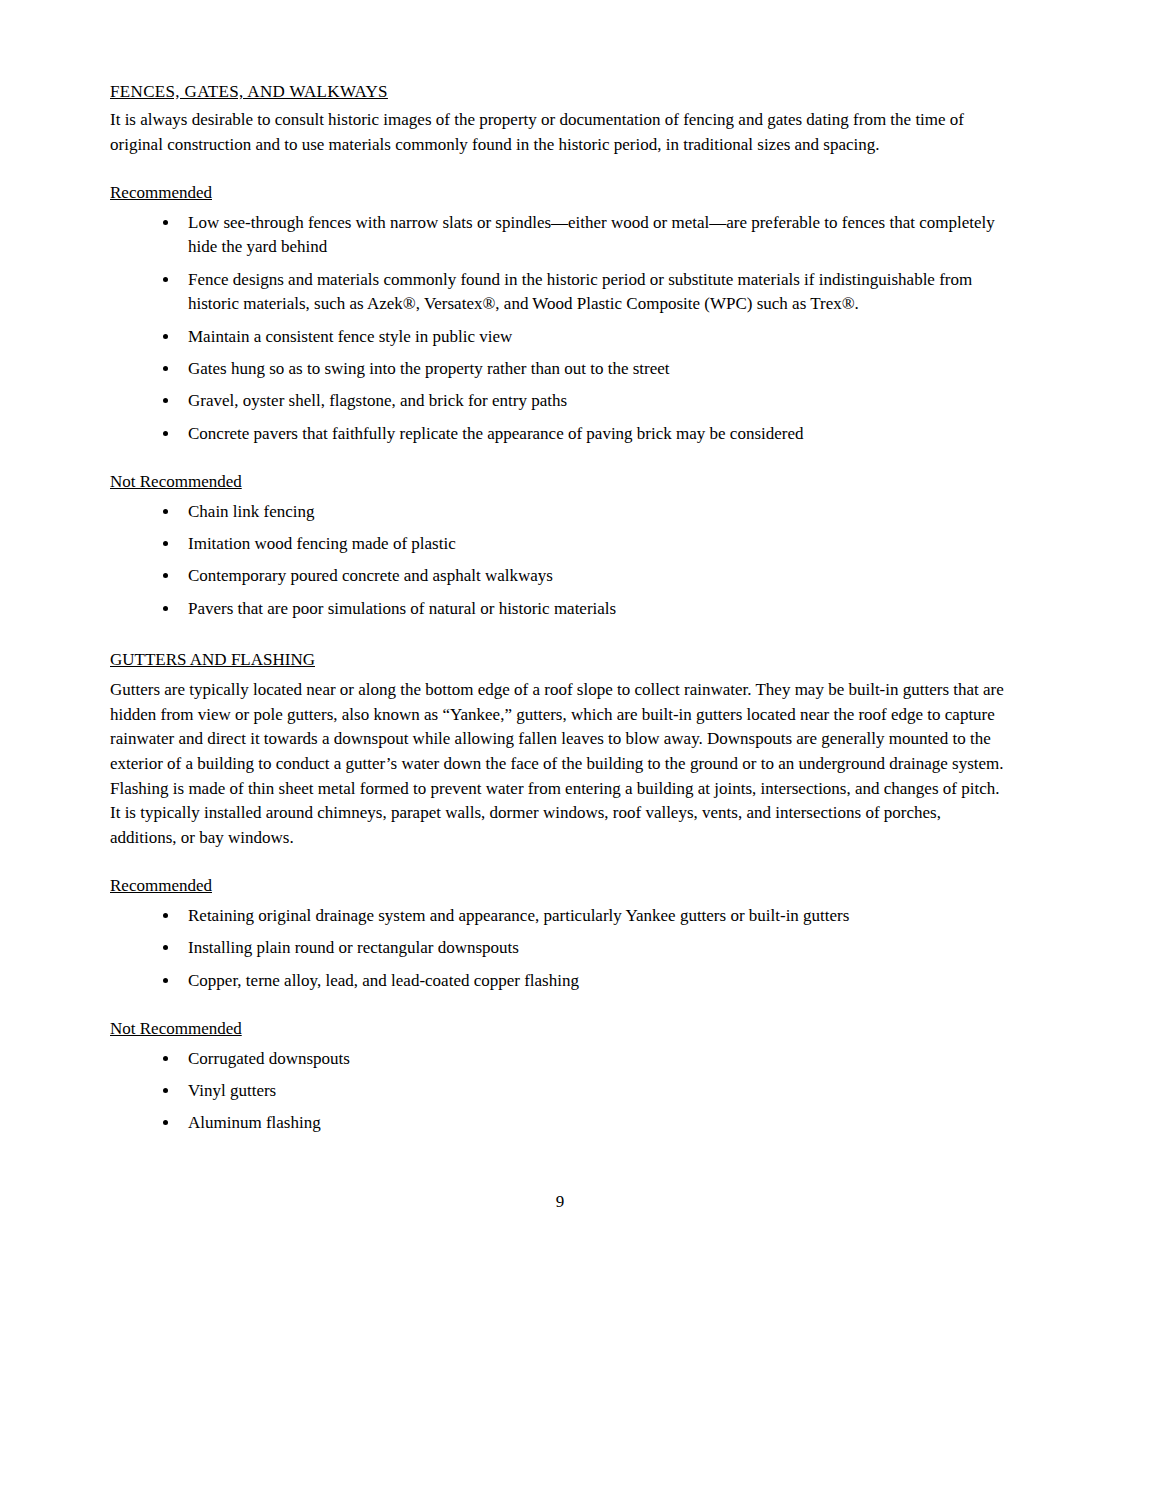FENCES, GATES, AND WALKWAYS
It is always desirable to consult historic images of the property or documentation of fencing and gates dating from the time of original construction and to use materials commonly found in the historic period, in traditional sizes and spacing.
Recommended
Low see-through fences with narrow slats or spindles—either wood or metal—are preferable to fences that completely hide the yard behind
Fence designs and materials commonly found in the historic period or substitute materials if indistinguishable from historic materials, such as Azek®, Versatex®, and Wood Plastic Composite (WPC) such as Trex®.
Maintain a consistent fence style in public view
Gates hung so as to swing into the property rather than out to the street
Gravel, oyster shell, flagstone, and brick for entry paths
Concrete pavers that faithfully replicate the appearance of paving brick may be considered
Not Recommended
Chain link fencing
Imitation wood fencing made of plastic
Contemporary poured concrete and asphalt walkways
Pavers that are poor simulations of natural or historic materials
GUTTERS AND FLASHING
Gutters are typically located near or along the bottom edge of a roof slope to collect rainwater. They may be built-in gutters that are hidden from view or pole gutters, also known as “Yankee,” gutters, which are built-in gutters located near the roof edge to capture rainwater and direct it towards a downspout while allowing fallen leaves to blow away. Downspouts are generally mounted to the exterior of a building to conduct a gutter’s water down the face of the building to the ground or to an underground drainage system. Flashing is made of thin sheet metal formed to prevent water from entering a building at joints, intersections, and changes of pitch. It is typically installed around chimneys, parapet walls, dormer windows, roof valleys, vents, and intersections of porches, additions, or bay windows.
Recommended
Retaining original drainage system and appearance, particularly Yankee gutters or built-in gutters
Installing plain round or rectangular downspouts
Copper, terne alloy, lead, and lead-coated copper flashing
Not Recommended
Corrugated downspouts
Vinyl gutters
Aluminum flashing
9